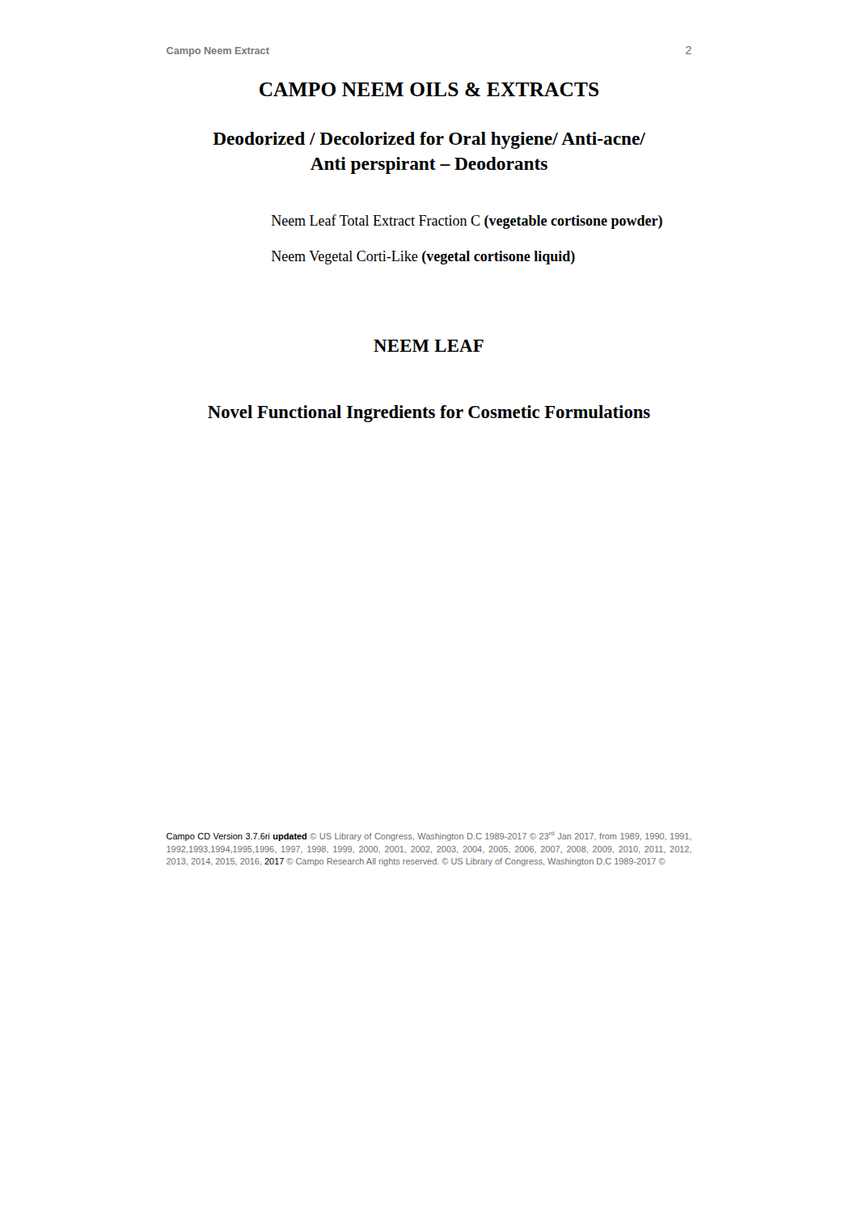Campo Neem Extract 2
CAMPO NEEM OILS & EXTRACTS
Deodorized / Decolorized for Oral hygiene/ Anti-acne/
Anti perspirant – Deodorants
Neem Leaf Total Extract Fraction C (vegetable cortisone powder)
Neem Vegetal Corti-Like (vegetal cortisone liquid)
NEEM LEAF
Novel Functional Ingredients for Cosmetic Formulations
Campo CD Version 3.7.6ri updated © US Library of Congress, Washington D.C 1989-2017 © 23rd Jan 2017, from 1989, 1990, 1991, 1992,1993,1994,1995,1996, 1997, 1998, 1999, 2000, 2001, 2002, 2003, 2004, 2005, 2006, 2007, 2008, 2009, 2010, 2011, 2012, 2013, 2014, 2015, 2016, 2017 © Campo Research All rights reserved. © US Library of Congress, Washington D.C 1989-2017 ©